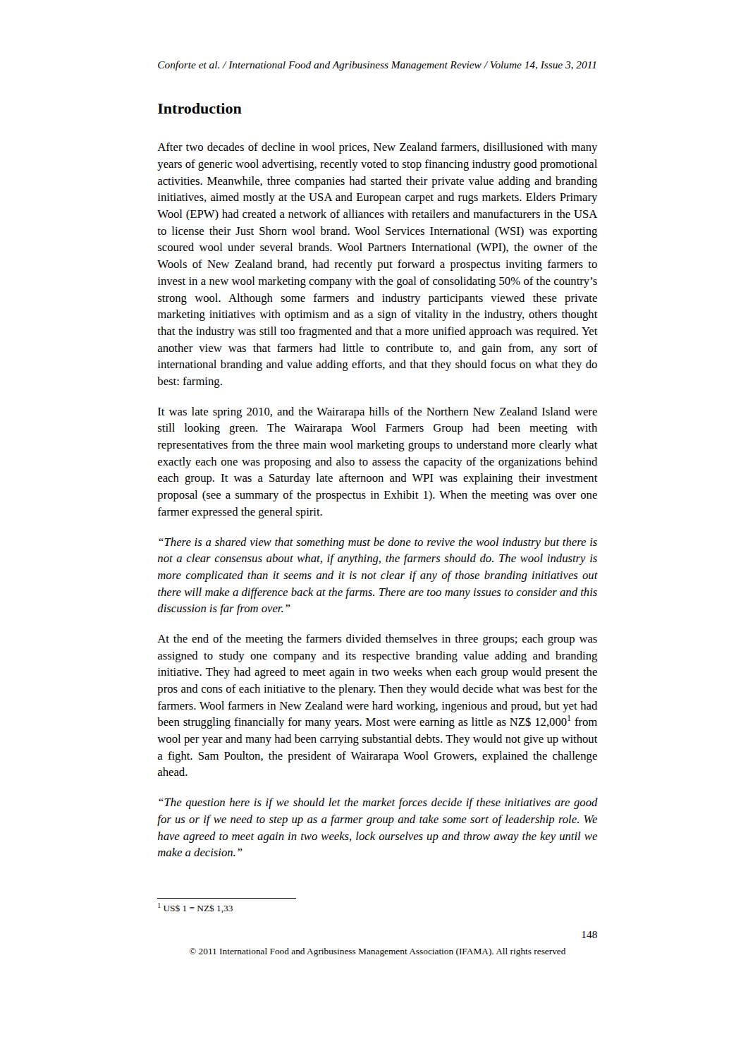Conforte et al. / International Food and Agribusiness Management Review / Volume 14, Issue 3, 2011
Introduction
After two decades of decline in wool prices, New Zealand farmers, disillusioned with many years of generic wool advertising, recently voted to stop financing industry good promotional activities. Meanwhile, three companies had started their private value adding and branding initiatives, aimed mostly at the USA and European carpet and rugs markets. Elders Primary Wool (EPW) had created a network of alliances with retailers and manufacturers in the USA to license their Just Shorn wool brand. Wool Services International (WSI) was exporting scoured wool under several brands. Wool Partners International (WPI), the owner of the Wools of New Zealand brand, had recently put forward a prospectus inviting farmers to invest in a new wool marketing company with the goal of consolidating 50% of the country’s strong wool. Although some farmers and industry participants viewed these private marketing initiatives with optimism and as a sign of vitality in the industry, others thought that the industry was still too fragmented and that a more unified approach was required. Yet another view was that farmers had little to contribute to, and gain from, any sort of international branding and value adding efforts, and that they should focus on what they do best: farming.
It was late spring 2010, and the Wairarapa hills of the Northern New Zealand Island were still looking green. The Wairarapa Wool Farmers Group had been meeting with representatives from the three main wool marketing groups to understand more clearly what exactly each one was proposing and also to assess the capacity of the organizations behind each group. It was a Saturday late afternoon and WPI was explaining their investment proposal (see a summary of the prospectus in Exhibit 1). When the meeting was over one farmer expressed the general spirit.
“There is a shared view that something must be done to revive the wool industry but there is not a clear consensus about what, if anything, the farmers should do. The wool industry is more complicated than it seems and it is not clear if any of those branding initiatives out there will make a difference back at the farms. There are too many issues to consider and this discussion is far from over.”
At the end of the meeting the farmers divided themselves in three groups; each group was assigned to study one company and its respective branding value adding and branding initiative. They had agreed to meet again in two weeks when each group would present the pros and cons of each initiative to the plenary. Then they would decide what was best for the farmers. Wool farmers in New Zealand were hard working, ingenious and proud, but yet had been struggling financially for many years. Most were earning as little as NZ$ 12,0001 from wool per year and many had been carrying substantial debts. They would not give up without a fight. Sam Poulton, the president of Wairarapa Wool Growers, explained the challenge ahead.
“The question here is if we should let the market forces decide if these initiatives are good for us or if we need to step up as a farmer group and take some sort of leadership role. We have agreed to meet again in two weeks, lock ourselves up and throw away the key until we make a decision.”
1 US$ 1 = NZ$ 1,33
148
© 2011 International Food and Agribusiness Management Association (IFAMA). All rights reserved